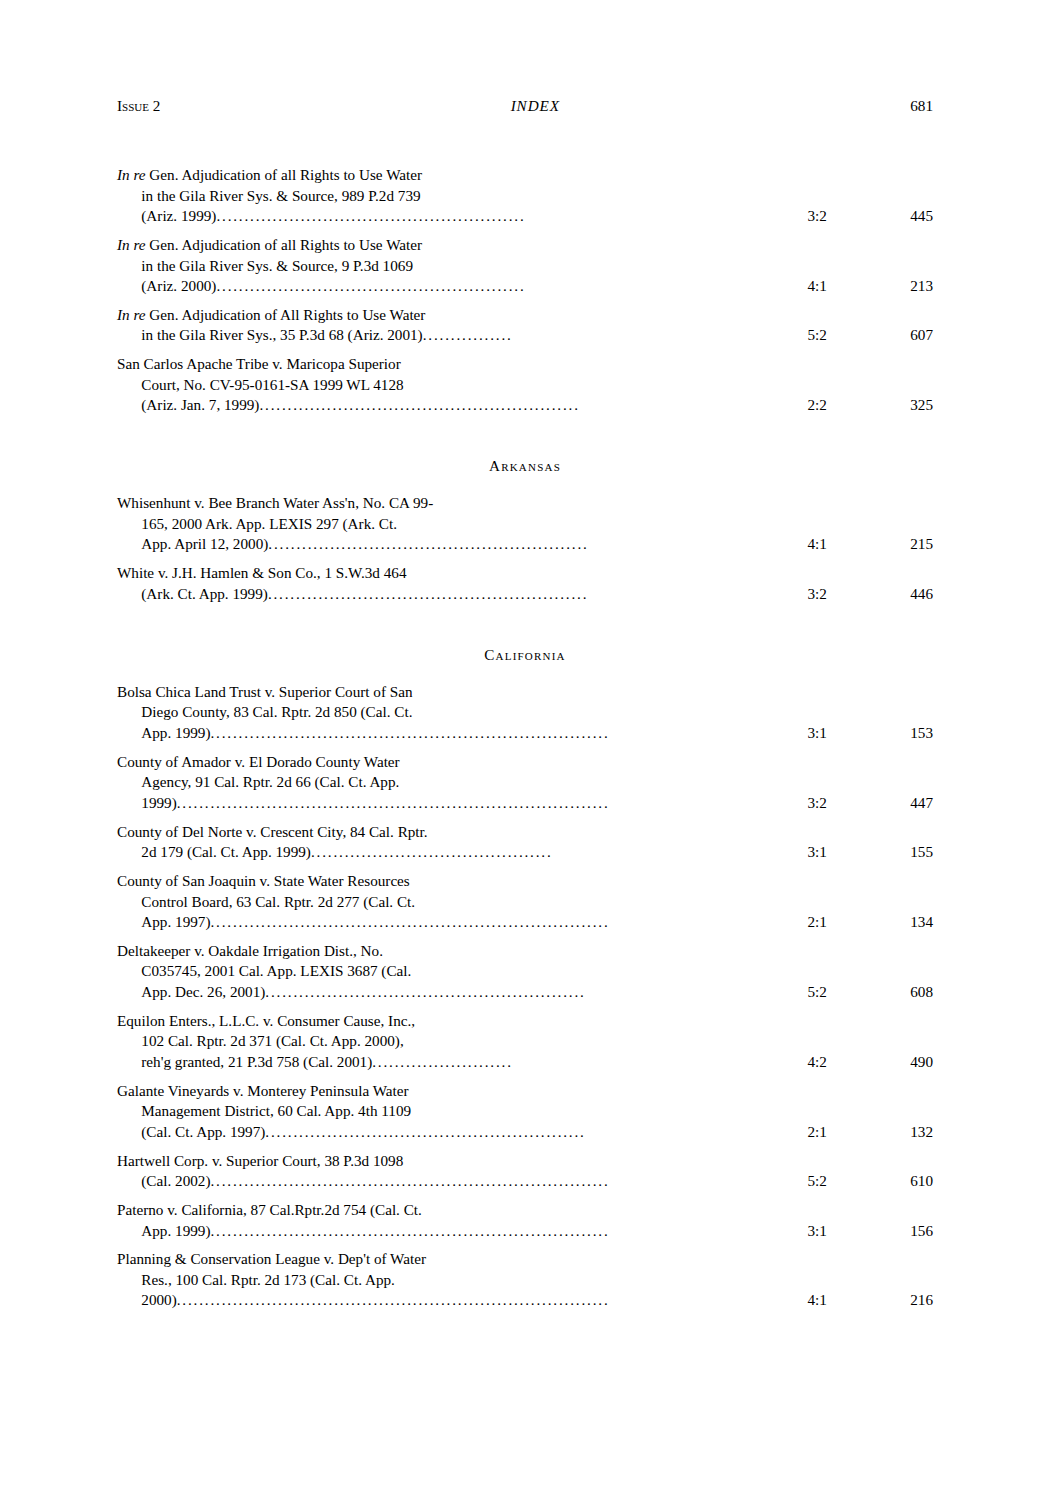Issue 2 INDEX 681
| In re Gen. Adjudication of all Rights to Use Water in the Gila River Sys. & Source, 989 P.2d 739 (Ariz. 1999) ....................................................... | 3:2 | 445 |
| In re Gen. Adjudication of all Rights to Use Water in the Gila River Sys. & Source, 9 P.3d 1069 (Ariz. 2000) ....................................................... | 4:1 | 213 |
| In re Gen. Adjudication of All Rights to Use Water in the Gila River Sys., 35 P.3d 68 (Ariz. 2001) ................ | 5:2 | 607 |
| San Carlos Apache Tribe v. Maricopa Superior Court, No. CV-95-0161-SA 1999 WL 4128 (Ariz. Jan. 7, 1999) ......................................................... | 2:2 | 325 |
Arkansas
| Whisenhunt v. Bee Branch Water Ass'n, No. CA 99- 165, 2000 Ark. App. LEXIS 297 (Ark. Ct. App. April 12, 2000) ......................................................... | 4:1 | 215 |
| White v. J.H. Hamlen & Son Co., 1 S.W.3d 464 (Ark. Ct. App. 1999) ......................................................... | 3:2 | 446 |
California
| Bolsa Chica Land Trust v. Superior Court of San Diego County, 83 Cal. Rptr. 2d 850 (Cal. Ct. App. 1999) ....................................................................... | 3:1 | 153 |
| County of Amador v. El Dorado County Water Agency, 91 Cal. Rptr. 2d 66 (Cal. Ct. App. 1999) ............................................................................. | 3:2 | 447 |
| County of Del Norte v. Crescent City, 84 Cal. Rptr. 2d 179 (Cal. Ct. App. 1999) ........................................... | 3:1 | 155 |
| County of San Joaquin v. State Water Resources Control Board, 63 Cal. Rptr. 2d 277 (Cal. Ct. App. 1997) ....................................................................... | 2:1 | 134 |
| Deltakeeper v. Oakdale Irrigation Dist., No. C035745, 2001 Cal. App. LEXIS 3687 (Cal. App. Dec. 26, 2001) ......................................................... | 5:2 | 608 |
| Equilon Enters., L.L.C. v. Consumer Cause, Inc., 102 Cal. Rptr. 2d 371 (Cal. Ct. App. 2000), reh'g granted, 21 P.3d 758 (Cal. 2001) ......................... | 4:2 | 490 |
| Galante Vineyards v. Monterey Peninsula Water Management District, 60 Cal. App. 4th 1109 (Cal. Ct. App. 1997) ......................................................... | 2:1 | 132 |
| Hartwell Corp. v. Superior Court, 38 P.3d 1098 (Cal. 2002) ....................................................................... | 5:2 | 610 |
| Paterno v. California, 87 Cal.Rptr.2d 754 (Cal. Ct. App. 1999) ....................................................................... | 3:1 | 156 |
| Planning & Conservation League v. Dep't of Water Res., 100 Cal. Rptr. 2d 173 (Cal. Ct. App. 2000) ............................................................................. | 4:1 | 216 |